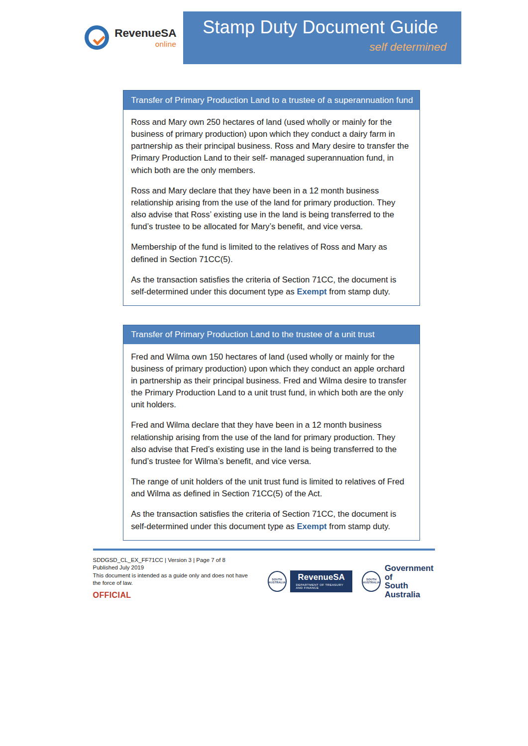RevenueSA online
Stamp Duty Document Guide
self determined
Transfer of Primary Production Land to a trustee of a superannuation fund
Ross and Mary own 250 hectares of land (used wholly or mainly for the business of primary production) upon which they conduct a dairy farm in partnership as their principal business. Ross and Mary desire to transfer the Primary Production Land to their self- managed superannuation fund, in which both are the only members.
Ross and Mary declare that they have been in a 12 month business relationship arising from the use of the land for primary production. They also advise that Ross’ existing use in the land is being transferred to the fund’s trustee to be allocated for Mary’s benefit, and vice versa.
Membership of the fund is limited to the relatives of Ross and Mary as defined in Section 71CC(5).
As the transaction satisfies the criteria of Section 71CC, the document is self-determined under this document type as Exempt from stamp duty.
Transfer of Primary Production Land to the trustee of a unit trust
Fred and Wilma own 150 hectares of land (used wholly or mainly for the business of primary production) upon which they conduct an apple orchard in partnership as their principal business. Fred and Wilma desire to transfer the Primary Production Land to a unit trust fund, in which both are the only unit holders.
Fred and Wilma declare that they have been in a 12 month business relationship arising from the use of the land for primary production. They also advise that Fred’s existing use in the land is being transferred to the fund’s trustee for Wilma’s benefit, and vice versa.
The range of unit holders of the unit trust fund is limited to relatives of Fred and Wilma as defined in Section 71CC(5) of the Act.
As the transaction satisfies the criteria of Section 71CC, the document is self-determined under this document type as Exempt from stamp duty.
SDDGSD_CL_EX_FF71CC | Version 3 | Page 7 of 8
Published July 2019
This document is intended as a guide only and does not have the force of law. OFFICIAL
SOUTH
AUSTRALIA
RevenueSA Department of Treasury and Finance
SOUTH
AUSTRALIA
Government of South Australia